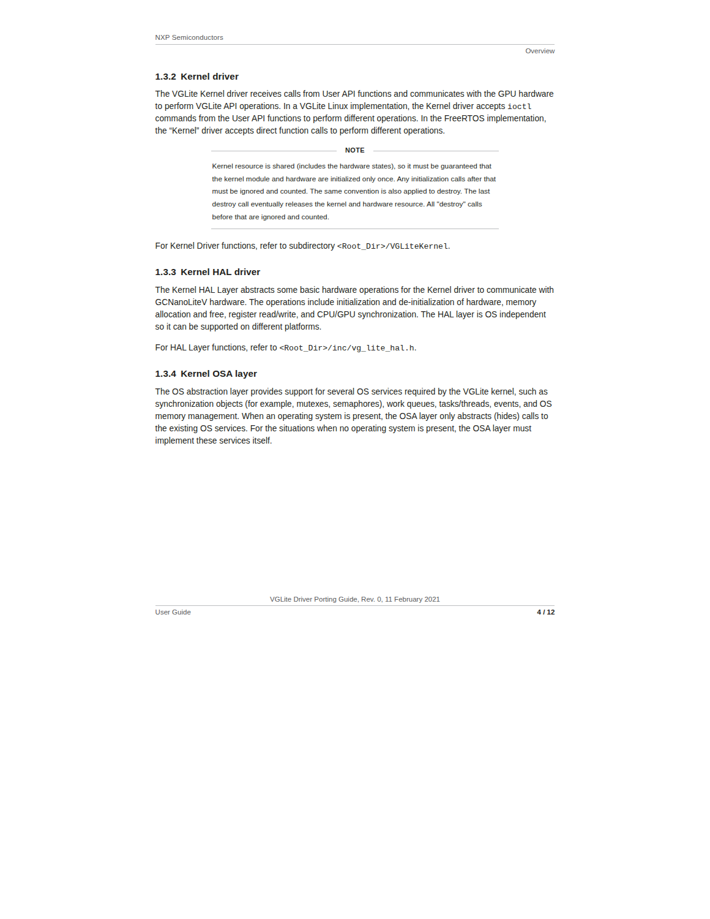NXP Semiconductors
Overview
1.3.2 Kernel driver
The VGLite Kernel driver receives calls from User API functions and communicates with the GPU hardware to perform VGLite API operations. In a VGLite Linux implementation, the Kernel driver accepts ioctl commands from the User API functions to perform different operations. In the FreeRTOS implementation, the “Kernel” driver accepts direct function calls to perform different operations.
NOTE
Kernel resource is shared (includes the hardware states), so it must be guaranteed that the kernel module and hardware are initialized only once. Any initialization calls after that must be ignored and counted. The same convention is also applied to destroy. The last destroy call eventually releases the kernel and hardware resource. All "destroy" calls before that are ignored and counted.
For Kernel Driver functions, refer to subdirectory <Root_Dir>/VGLiteKernel.
1.3.3 Kernel HAL driver
The Kernel HAL Layer abstracts some basic hardware operations for the Kernel driver to communicate with GCNanoLiteV hardware. The operations include initialization and de-initialization of hardware, memory allocation and free, register read/write, and CPU/GPU synchronization. The HAL layer is OS independent so it can be supported on different platforms.
For HAL Layer functions, refer to <Root_Dir>/inc/vg_lite_hal.h.
1.3.4 Kernel OSA layer
The OS abstraction layer provides support for several OS services required by the VGLite kernel, such as synchronization objects (for example, mutexes, semaphores), work queues, tasks/threads, events, and OS memory management. When an operating system is present, the OSA layer only abstracts (hides) calls to the existing OS services. For the situations when no operating system is present, the OSA layer must implement these services itself.
VGLite Driver Porting Guide, Rev. 0, 11 February 2021
User Guide
4 / 12